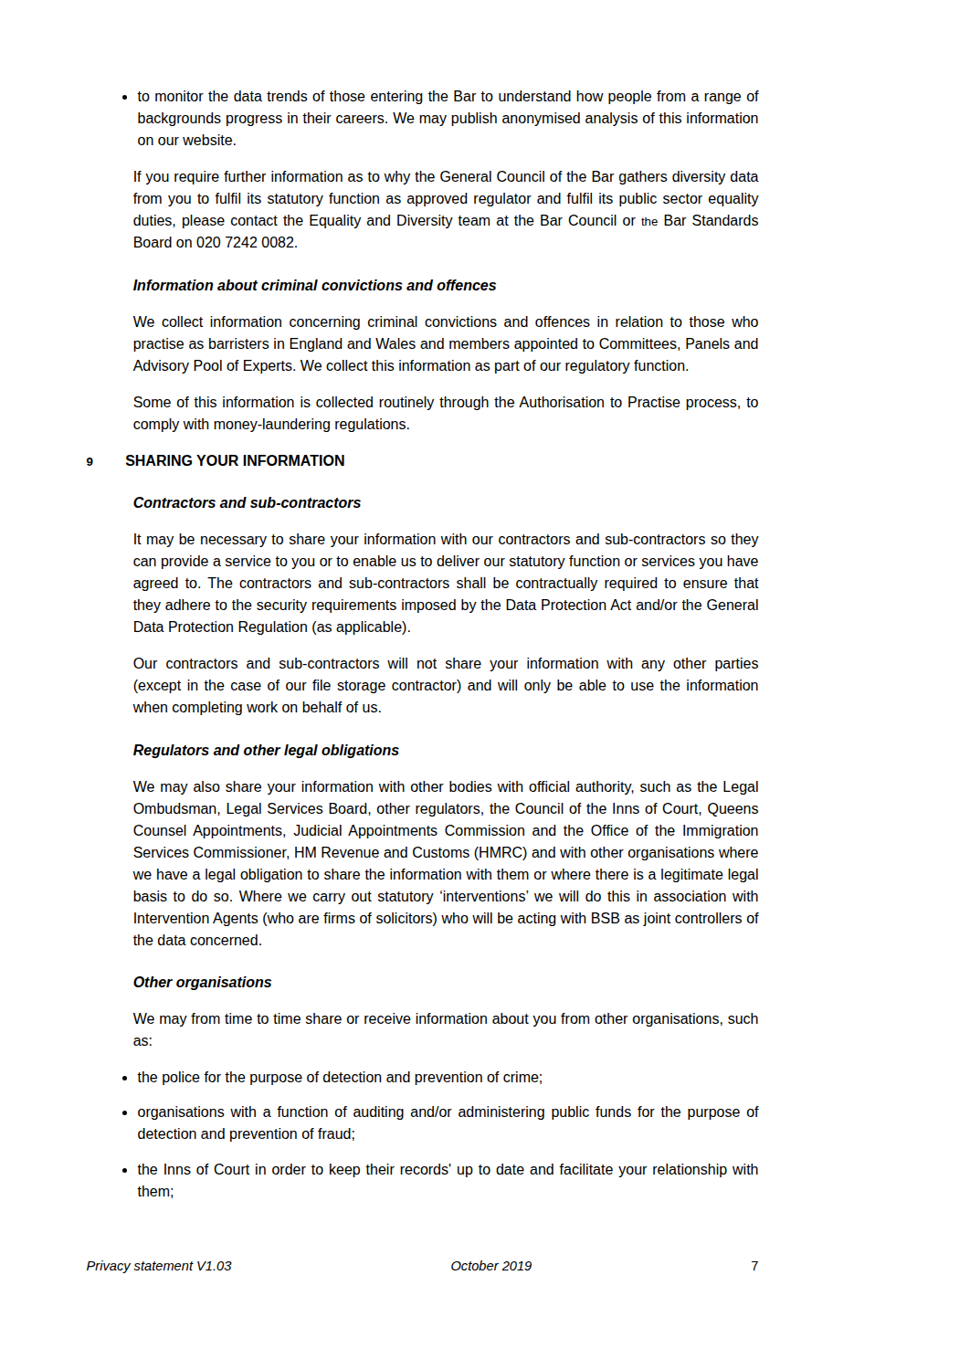to monitor the data trends of those entering the Bar to understand how people from a range of backgrounds progress in their careers. We may publish anonymised analysis of this information on our website.
If you require further information as to why the General Council of the Bar gathers diversity data from you to fulfil its statutory function as approved regulator and fulfil its public sector equality duties, please contact the Equality and Diversity team at the Bar Council or the Bar Standards Board on 020 7242 0082.
Information about criminal convictions and offences
We collect information concerning criminal convictions and offences in relation to those who practise as barristers in England and Wales and members appointed to Committees, Panels and Advisory Pool of Experts. We collect this information as part of our regulatory function.
Some of this information is collected routinely through the Authorisation to Practise process, to comply with money-laundering regulations.
9
SHARING YOUR INFORMATION
Contractors and sub-contractors
It may be necessary to share your information with our contractors and sub-contractors so they can provide a service to you or to enable us to deliver our statutory function or services you have agreed to. The contractors and sub-contractors shall be contractually required to ensure that they adhere to the security requirements imposed by the Data Protection Act and/or the General Data Protection Regulation (as applicable).
Our contractors and sub-contractors will not share your information with any other parties (except in the case of our file storage contractor) and will only be able to use the information when completing work on behalf of us.
Regulators and other legal obligations
We may also share your information with other bodies with official authority, such as the Legal Ombudsman, Legal Services Board, other regulators, the Council of the Inns of Court, Queens Counsel Appointments, Judicial Appointments Commission and the Office of the Immigration Services Commissioner, HM Revenue and Customs (HMRC) and with other organisations where we have a legal obligation to share the information with them or where there is a legitimate legal basis to do so. Where we carry out statutory ‘interventions’ we will do this in association with Intervention Agents (who are firms of solicitors) who will be acting with BSB as joint controllers of the data concerned.
Other organisations
We may from time to time share or receive information about you from other organisations, such as:
the police for the purpose of detection and prevention of crime;
organisations with a function of auditing and/or administering public funds for the purpose of detection and prevention of fraud;
the Inns of Court in order to keep their records' up to date and facilitate your relationship with them;
Privacy statement V1.03 October 2019 7